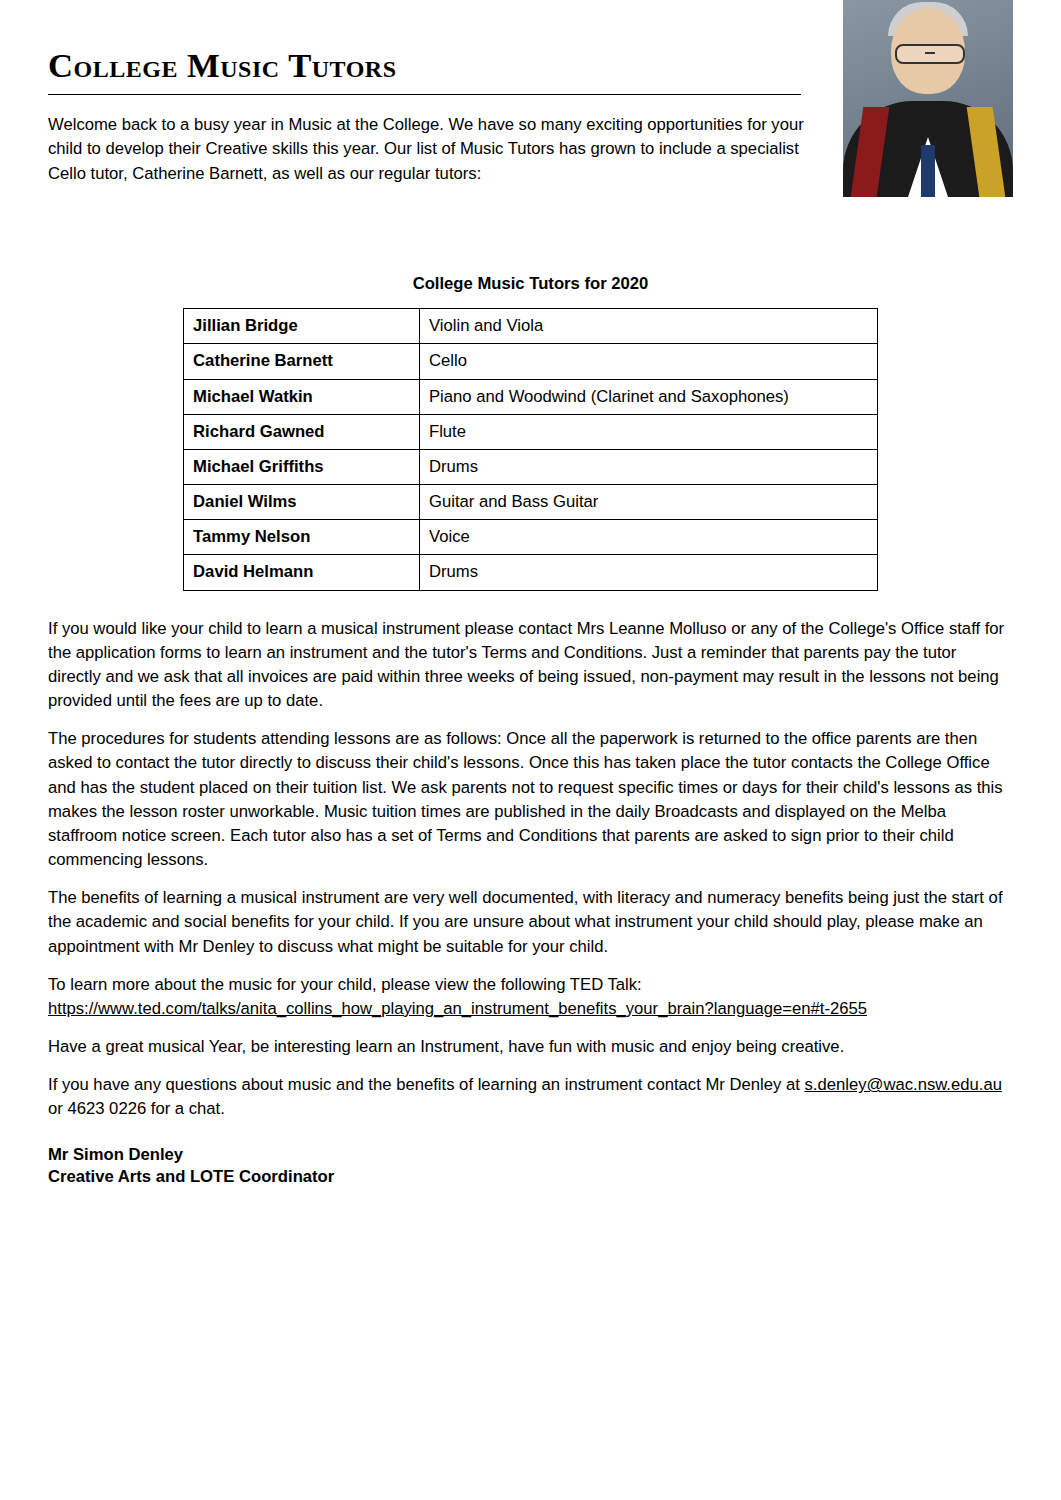College Music Tutors
Welcome back to a busy year in Music at the College. We have so many exciting opportunities for your child to develop their Creative skills this year. Our list of Music Tutors has grown to include a specialist Cello tutor, Catherine Barnett, as well as our regular tutors:
College Music Tutors for 2020
| Jillian Bridge | Violin and Viola |
| Catherine Barnett | Cello |
| Michael Watkin | Piano and Woodwind (Clarinet and Saxophones) |
| Richard Gawned | Flute |
| Michael Griffiths | Drums |
| Daniel Wilms | Guitar and Bass Guitar |
| Tammy Nelson | Voice |
| David Helmann | Drums |
If you would like your child to learn a musical instrument please contact Mrs Leanne Molluso or any of the College's Office staff for the application forms to learn an instrument and the tutor's Terms and Conditions. Just a reminder that parents pay the tutor directly and we ask that all invoices are paid within three weeks of being issued, non-payment may result in the lessons not being provided until the fees are up to date.
The procedures for students attending lessons are as follows: Once all the paperwork is returned to the office parents are then asked to contact the tutor directly to discuss their child's lessons. Once this has taken place the tutor contacts the College Office and has the student placed on their tuition list. We ask parents not to request specific times or days for their child's lessons as this makes the lesson roster unworkable. Music tuition times are published in the daily Broadcasts and displayed on the Melba staffroom notice screen. Each tutor also has a set of Terms and Conditions that parents are asked to sign prior to their child commencing lessons.
The benefits of learning a musical instrument are very well documented, with literacy and numeracy benefits being just the start of the academic and social benefits for your child. If you are unsure about what instrument your child should play, please make an appointment with Mr Denley to discuss what might be suitable for your child.
To learn more about the music for your child, please view the following TED Talk:
https://www.ted.com/talks/anita_collins_how_playing_an_instrument_benefits_your_brain?language=en#t-2655
Have a great musical Year, be interesting learn an Instrument, have fun with music and enjoy being creative.
If you have any questions about music and the benefits of learning an instrument contact Mr Denley at s.denley@wac.nsw.edu.au or 4623 0226 for a chat.
Mr Simon Denley
Creative Arts and LOTE Coordinator